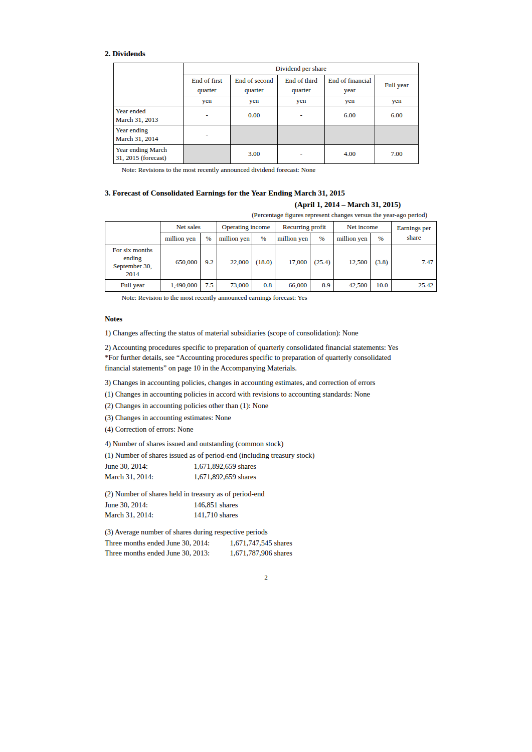2. Dividends
| | Dividend per share |
| End of first quarter | End of second quarter | End of third quarter | End of financial year | Full year |
| yen | yen | yen | yen | yen |
| Year ended March 31, 2013 | - | 0.00 | - | 6.00 | 6.00 |
| Year ending March 31, 2014 | - | | | | |
| Year ending March 31, 2015 (forecast) | | 3.00 | - | 4.00 | 7.00 |
Note: Revisions to the most recently announced dividend forecast: None
3. Forecast of Consolidated Earnings for the Year Ending March 31, 2015
(April 1, 2014 – March 31, 2015)
(Percentage figures represent changes versus the year-ago period)
| | Net sales | Operating income | Recurring profit | Net income | Earnings per share |
| million yen | % | million yen | % | million yen | % | million yen | % |
| For six months ending September 30, 2014 | 650,000 | 9.2 | 22,000 | (18.0) | 17,000 | (25.4) | 12,500 | (3.8) | 7.47 |
| Full year | 1,490,000 | 7.5 | 73,000 | 0.8 | 66,000 | 8.9 | 42,500 | 10.0 | 25.42 |
Note: Revision to the most recently announced earnings forecast: Yes
Notes
1) Changes affecting the status of material subsidiaries (scope of consolidation): None
2) Accounting procedures specific to preparation of quarterly consolidated financial statements: Yes
*For further details, see “Accounting procedures specific to preparation of quarterly consolidated
financial statements” on page 10 in the Accompanying Materials.
3) Changes in accounting policies, changes in accounting estimates, and correction of errors
(1) Changes in accounting policies in accord with revisions to accounting standards: None
(2) Changes in accounting policies other than (1): None
(3) Changes in accounting estimates: None
(4) Correction of errors: None
4) Number of shares issued and outstanding (common stock)
(1) Number of shares issued as of period-end (including treasury stock)
June 30, 2014: 1,671,892,659 shares
March 31, 2014: 1,671,892,659 shares
(2) Number of shares held in treasury as of period-end
June 30, 2014: 146,851 shares
March 31, 2014: 141,710 shares
(3) Average number of shares during respective periods
Three months ended June 30, 2014: 1,671,747,545 shares
Three months ended June 30, 2013: 1,671,787,906 shares
2